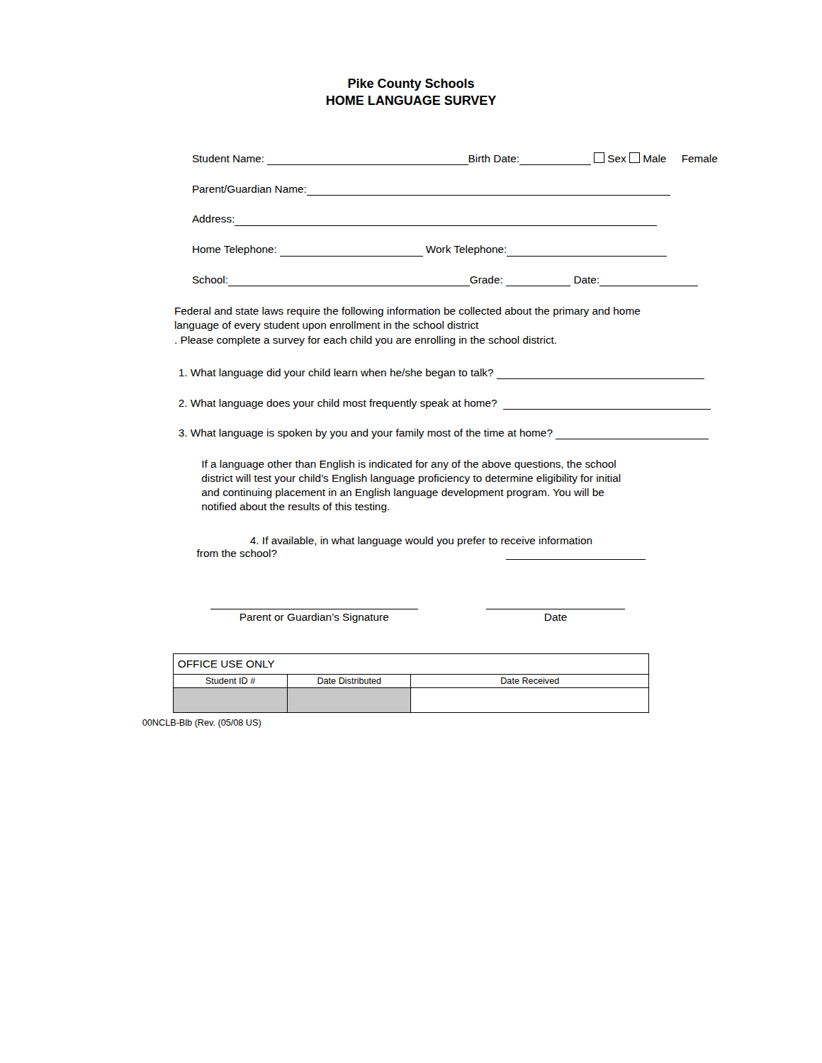Pike County Schools
HOME LANGUAGE SURVEY
Student Name: Birth Date: Sex Male Female
Parent/Guardian Name:
Address:
Home Telephone: Work Telephone:
School: Grade: Date:
Federal and state laws require the following information be collected about the primary and home language of every student upon enrollment in the school district
. Please complete a survey for each child you are enrolling in the school district.
1. What language did your child learn when he/she began to talk?
2. What language does your child most frequently speak at home?
3. What language is spoken by you and your family most of the time at home?
If a language other than English is indicated for any of the above questions, the school district will test your child’s English language proficiency to determine eligibility for initial and continuing placement in an English language development program. You will be notified about the results of this testing.
4. If available, in what language would you prefer to receive information
from the school?
Parent or Guardian’s Signature Date
| OFFICE USE ONLY |
| Student ID # | Date Distributed | Date Received |
00NCLB-Blb (Rev. (05/08 US)